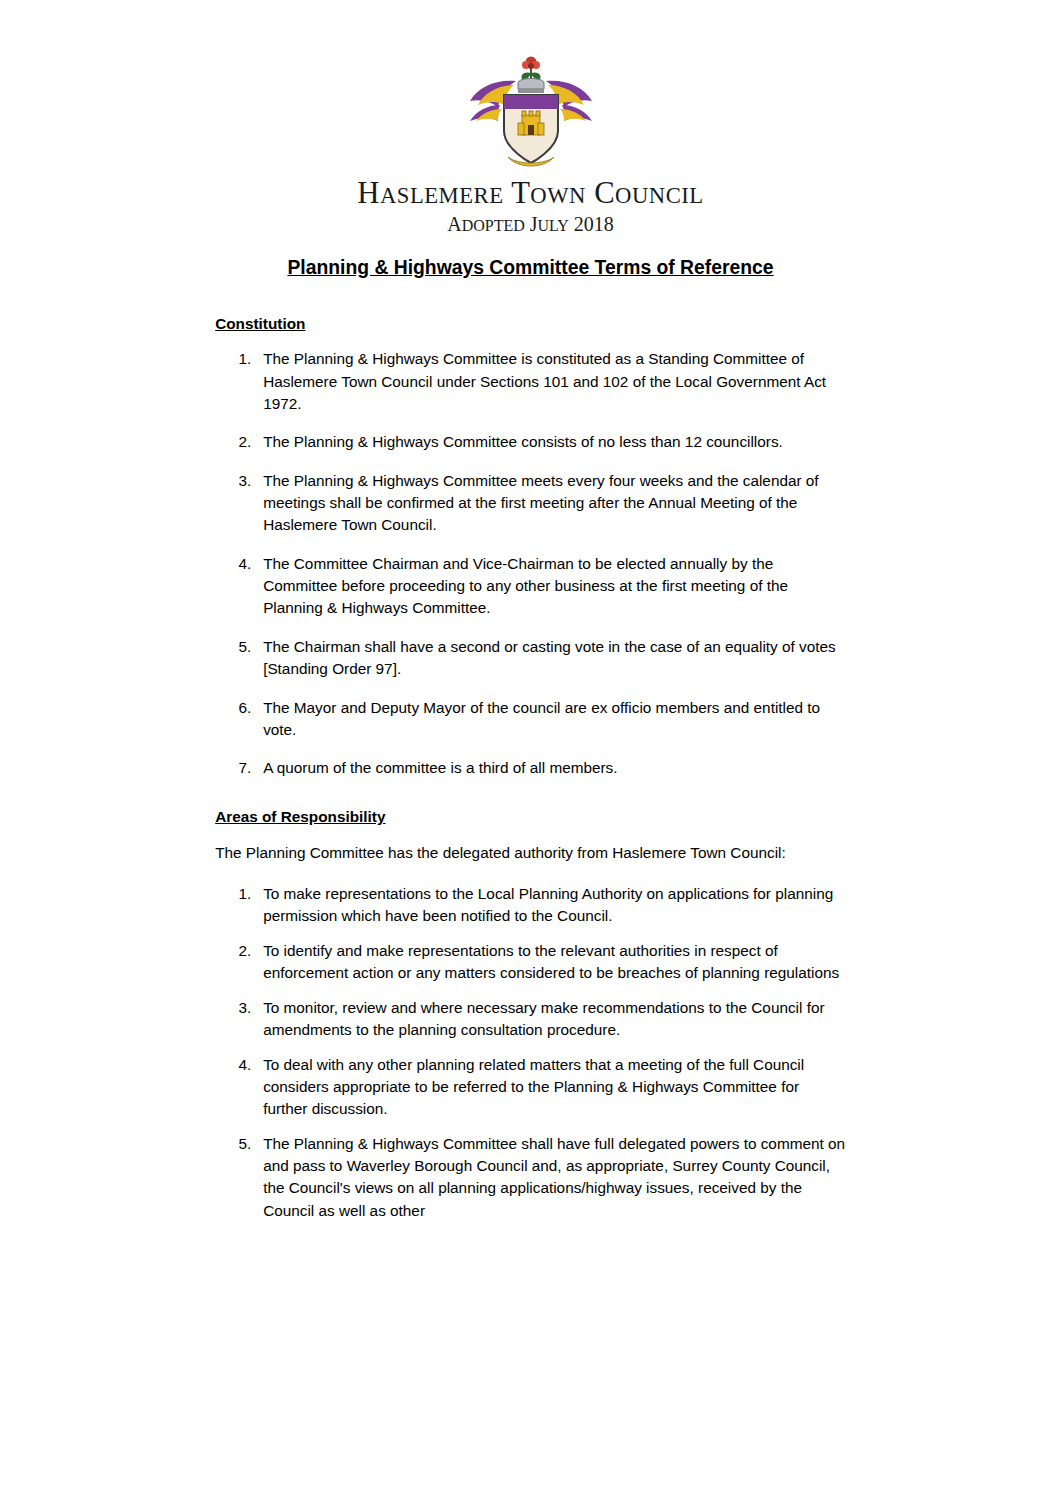HASLEMERE TOWN COUNCIL
ADOPTED JULY 2018
Planning & Highways Committee Terms of Reference
Constitution
The Planning & Highways Committee is constituted as a Standing Committee of Haslemere Town Council under Sections 101 and 102 of the Local Government Act 1972.
The Planning & Highways Committee consists of no less than 12 councillors.
The Planning & Highways Committee meets every four weeks and the calendar of meetings shall be confirmed at the first meeting after the Annual Meeting of the Haslemere Town Council.
The Committee Chairman and Vice-Chairman to be elected annually by the Committee before proceeding to any other business at the first meeting of the Planning & Highways Committee.
The Chairman shall have a second or casting vote in the case of an equality of votes [Standing Order 97].
The Mayor and Deputy Mayor of the council are ex officio members and entitled to vote.
A quorum of the committee is a third of all members.
Areas of Responsibility
The Planning Committee has the delegated authority from Haslemere Town Council:
To make representations to the Local Planning Authority on applications for planning permission which have been notified to the Council.
To identify and make representations to the relevant authorities in respect of enforcement action or any matters considered to be breaches of planning regulations
To monitor, review and where necessary make recommendations to the Council for amendments to the planning consultation procedure.
To deal with any other planning related matters that a meeting of the full Council considers appropriate to be referred to the Planning & Highways Committee for further discussion.
The Planning & Highways Committee shall have full delegated powers to comment on and pass to Waverley Borough Council and, as appropriate, Surrey County Council, the Council's views on all planning applications/highway issues, received by the Council as well as other